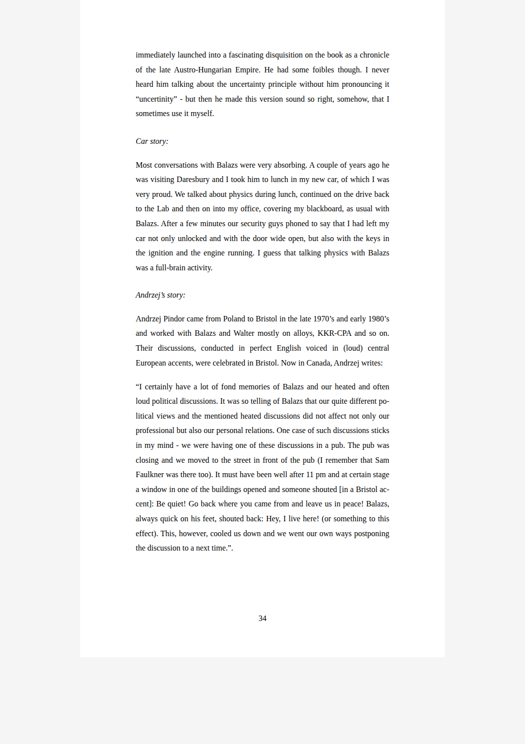immediately launched into a fascinating disquisition on the book as a chronicle of the late Austro-Hungarian Empire. He had some foibles though. I never heard him talking about the uncertainty principle without him pronouncing it “uncertinity” - but then he made this version sound so right, somehow, that I sometimes use it myself.
Car story:
Most conversations with Balazs were very absorbing. A couple of years ago he was visiting Daresbury and I took him to lunch in my new car, of which I was very proud. We talked about physics during lunch, continued on the drive back to the Lab and then on into my office, covering my blackboard, as usual with Balazs. After a few minutes our security guys phoned to say that I had left my car not only unlocked and with the door wide open, but also with the keys in the ignition and the engine running. I guess that talking physics with Balazs was a full-brain activity.
Andrzej’s story:
Andrzej Pindor came from Poland to Bristol in the late 1970’s and early 1980’s and worked with Balazs and Walter mostly on alloys, KKR-CPA and so on. Their discussions, conducted in perfect English voiced in (loud) central European accents, were celebrated in Bristol. Now in Canada, Andrzej writes:
“I certainly have a lot of fond memories of Balazs and our heated and often loud political discussions. It was so telling of Balazs that our quite different political views and the mentioned heated discussions did not affect not only our professional but also our personal relations. One case of such discussions sticks in my mind - we were having one of these discussions in a pub. The pub was closing and we moved to the street in front of the pub (I remember that Sam Faulkner was there too). It must have been well after 11 pm and at certain stage a window in one of the buildings opened and someone shouted [in a Bristol accent]: Be quiet! Go back where you came from and leave us in peace! Balazs, always quick on his feet, shouted back: Hey, I live here! (or something to this effect). This, however, cooled us down and we went our own ways postponing the discussion to a next time.”.
34